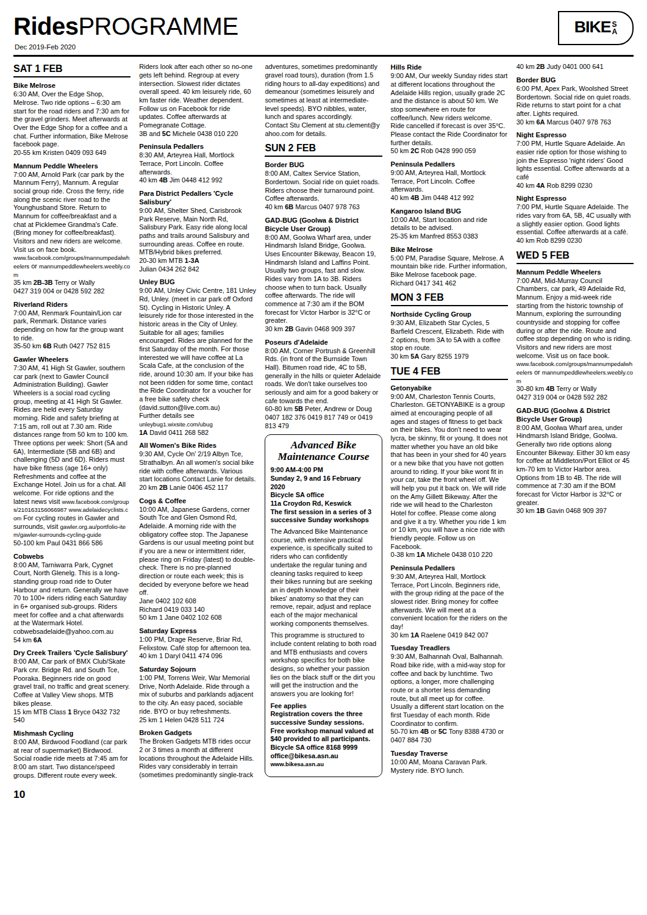RidesPROGRAMME
Dec 2019-Feb 2020
BIKE S
A
SAT 1 FEB
Bike Melrose
6:30 AM, Over the Edge Shop, Melrose. Two ride options – 6:30 am start for the road riders and 7:30 am for the gravel grinders. Meet afterwards at Over the Edge Shop for a coffee and a chat. Further information, Bike Melrose facebook page.
20-55 km Kristen 0409 093 649
Mannum Peddle Wheelers
7:00 AM, Arnold Park (car park by the Mannum Ferry), Mannum. A regular social group ride. Cross the ferry, ride along the scenic river road to the Younghusband Store. Return to Mannum for coffee/breakfast and a chat at Picklemee Grandma's Cafe. (Bring money for coffee/breakfast). Visitors and new riders are welcome. Visit us on face book.
www.facebook.com/groups/mannumpedalwheelers or mannumpeddlewheelers.weebly.com
35 km 2B-3B Terry or Wally
0427 319 004 or 0428 592 282
Riverland Riders
7:00 AM, Renmark Fountain/Lion car park, Renmark. Distance varies depending on how far the group want to ride.
35-50 km 6B Ruth 0427 752 815
Gawler Wheelers
7:30 AM, 41 High St Gawler, southern car park (next to Gawler Council Administration Building). Gawler Wheelers is a social road cycling group, meeting at 41 High St Gawler. Rides are held every Saturday morning. Ride and safety briefing at 7:15 am, roll out at 7.30 am. Ride distances range from 50 km to 100 km. Three options per week: Short (5A and 6A), Intermediate (5B and 6B) and challenging (5D and 6D). Riders must have bike fitness (age 16+ only) Refreshments and coffee at the Exchange Hotel. Join us for a chat. All welcome. For ride options and the latest news visit www.facebook.com/groups/210163156066987 www.adelaidecyclists.com For cycling routes in Gawler and surrounds, visit gawler.org.au/portfolio-item/gawler-surrounds-cycling-guide
50-100 km Paul 0431 866 586
Cobwebs
8:00 AM, Tarniwarra Park, Cygnet Court, North Glenelg. This is a long-standing group road ride to Outer Harbour and return. Generally we have 70 to 100+ riders riding each Saturday in 6+ organised sub-groups. Riders meet for coffee and a chat afterwards at the Watermark Hotel.
cobwebsadelaide@yahoo.com.au
54 km 6A
Dry Creek Trailers 'Cycle Salisbury'
8:00 AM, Car park of BMX Club/Skate Park cnr. Bridge Rd. and South Tce, Pooraka. Beginners ride on good gravel trail, no traffic and great scenery. Coffee at Valley View shops. MTB bikes please.
15 km MTB Class 1 Bryce 0432 732 540
Mishmash Cycling
8:00 AM, Birdwood Foodland (car park at rear of supermarket) Birdwood. Social roadie ride meets at 7:45 am for 8:00 am start. Two distance/speed groups. Different route every week. Riders look after each other so no-one gets left behind. Regroup at every intersection. Slowest rider dictates overall speed. 40 km leisurely ride, 60 km faster ride. Weather dependent. Follow us on Facebook for ride updates. Coffee afterwards at Pomegranate Cottage.
3B and 5C Michele 0438 010 220
Peninsula Pedallers
8:30 AM, Arteyrea Hall, Mortlock Terrace, Port Lincoln. Coffee afterwards.
40 km 4B Jim 0448 412 992
Para District Pedallers 'Cycle Salisbury'
9:00 AM, Shelter Shed, Carisbrook Park Reserve, Main North Rd, Salisbury Park. Easy ride along local paths and trails around Salisbury and surrounding areas. Coffee en route. MTB/Hybrid bikes preferred.
20-30 km MTB 1-3A
Julian 0434 262 842
Unley BUG
9:00 AM, Unley Civic Centre, 181 Unley Rd, Unley. (meet in car park off Oxford St). Cycling in Historic Unley. A leisurely ride for those interested in the historic areas in the City of Unley. Suitable for all ages; families encouraged. Rides are planned for the first Saturday of the month. For those interested we will have coffee at La Scala Cafe, at the conclusion of the ride, around 10:30 am. If your bike has not been ridden for some time, contact the Ride Coordinator for a voucher for a free bike safety check
(david.sutton@live.com.au)
Further details see
unleybug1.wixsite.com/ubug
1A David 0411 268 582
All Women's Bike Rides
9:30 AM, Cycle On' 2/19 Albyn Tce, Strathalbyn. An all women's social bike ride with coffee afterwards. Various start locations Contact Lanie for details.
20 km 2B Lanie 0406 452 117
Cogs & Coffee
10:00 AM, Japanese Gardens, corner South Tce and Glen Osmond Rd, Adelaide. A morning ride with the obligatory coffee stop. The Japanese Gardens is our usual meeting point but if you are a new or intermittent rider, please ring on Friday (latest) to double-check. There is no pre-planned direction or route each week; this is decided by everyone before we head off.
Jane 0402 102 608
Richard 0419 033 140
50 km 1 Jane 0402 102 608
Saturday Express
1:00 PM, Drage Reserve, Briar Rd, Felixstow. Café stop for afternoon tea.
40 km 1 Daryl 0411 474 096
Saturday Sojourn
1:00 PM, Torrens Weir, War Memorial Drive, North Adelaide. Ride through a mix of suburbs and parklands adjacent to the city. An easy paced, sociable ride. BYO or buy refreshments.
25 km 1 Helen 0428 511 724
Broken Gadgets
The Broken Gadgets MTB rides occur 2 or 3 times a month at different locations throughout the Adelaide Hills. Rides vary considerably in terrain (sometimes predominantly single-track adventures, sometimes predominantly gravel road tours), duration (from 1.5 riding hours to all-day expeditions) and demeanour (sometimes leisurely and sometimes at least at intermediate-level speeds). BYO nibbles, water, lunch and spares accordingly.
Contact Stu Clement at stu.clement@yahoo.com for details.
SUN 2 FEB
Border BUG
8:00 AM, Caltex Service Station, Bordertown. Social ride on quiet roads. Riders choose their turnaround point. Coffee afterwards.
40 km 6B Marcus 0407 978 763
GAD-BUG (Goolwa & District Bicycle User Group)
8:00 AM, Goolwa Wharf area, under Hindmarsh Island Bridge, Goolwa. Uses Encounter Bikeway, Beacon 19, Hindmarsh Island and Laffins Point. Usually two groups, fast and slow. Rides vary from 1A to 3B. Riders choose when to turn back. Usually coffee afterwards. The ride will commence at 7:30 am if the BOM forecast for Victor Harbor is 32°C or greater.
30 km 2B Gavin 0468 909 397
Poseurs d'Adelaide
8:00 AM, Corner Portrush & Greenhill Rds. (in front of the Burnside Town Hall). Bitumen road ride, 4C to 5B, generally in the hills or quieter Adelaide roads. We don't take ourselves too seriously and aim for a good bakery or cafe towards the end.
60-80 km 5B Peter, Andrew or Doug
0407 182 376 0419 817 749 or 0419 813 479
Advanced Bike Maintenance Course
9:00 AM-4:00 PM
Sunday 2, 9 and 16 February 2020
Bicycle SA office
11a Croydon Rd, Keswick
The first session in a series of 3 successive Sunday workshops
The Advanced Bike Maintenance course, with extensive practical experience, is specifically suited to riders who can confidently undertake the regular tuning and cleaning tasks required to keep their bikes running but are seeking an in depth knowledge of their bikes' anatomy so that they can remove, repair, adjust and replace each of the major mechanical working components themselves.
This programme is structured to include content relating to both road and MTB enthusiasts and covers workshop specifics for both bike designs, so whether your passion lies on the black stuff or the dirt you will get the instruction and the answers you are looking for!
Fee applies
Registration covers the three successive Sunday sessions.
Free workshop manual valued at $40 provided to all participants.
Bicycle SA office 8168 9999
office@bikesa.asn.au
www.bikesa.asn.au
Hills Ride
9:00 AM, Our weekly Sunday rides start at different locations throughout the Adelaide Hills region, usually grade 2C and the distance is about 50 km. We stop somewhere en route for coffee/lunch. New riders welcome.
Ride cancelled if forecast is over 35°C. Please contact the Ride Coordinator for further details.
50 km 2C Rob 0428 990 059
Peninsula Pedallers
9:00 AM, Arteyrea Hall, Mortlock Terrace, Port Lincoln. Coffee afterwards.
40 km 4B Jim 0448 412 992
Kangaroo Island BUG
10:00 AM, Start location and ride details to be advised.
25-35 km Manfred 8553 0383
Bike Melrose
5:00 PM, Paradise Square, Melrose. A mountain bike ride. Further information, Bike Melrose facebook page.
Richard 0417 341 462
MON 3 FEB
Northside Cycling Group
9:30 AM, Elizabeth Star Cycles, 5 Barfield Crescent, Elizabeth. Ride with 2 options, from 3A to 5A with a coffee stop en route.
30 km 5A Gary 8255 1979
TUE 4 FEB
Getonyabike
9:00 AM, Charleston Tennis Courts, Charleston. GETONYABIKE is a group aimed at encouraging people of all ages and stages of fitness to get back on their bikes. You don't need to wear lycra, be skinny, fit or young. It does not matter whether you have an old bike that has been in your shed for 40 years or a new bike that you have not gotten around to riding. If your bike wont fit in your car, take the front wheel off. We will help you put it back on. We will ride on the Amy Gillett Bikeway. After the ride we will head to the Charleston Hotel for coffee. Please come along and give it a try. Whether you ride 1 km or 10 km, you will have a nice ride with friendly people. Follow us on Facebook.
0-38 km 1A Michele 0438 010 220
Peninsula Pedallers
9:30 AM, Arteyrea Hall, Mortlock Terrace, Port Lincoln. Beginners ride, with the group riding at the pace of the slowest rider. Bring money for coffee afterwards. We will meet at a convenient location for the riders on the day!
30 km 1A Raelene 0419 842 007
Tuesday Treadlers
9:30 AM, Balhannah Oval, Balhannah. Road bike ride, with a mid-way stop for coffee and back by lunchtime. Two options, a longer, more challenging route or a shorter less demanding route, but all meet up for coffee. Usually a different start location on the first Tuesday of each month. Ride Coordinator to confirm.
50-70 km 4B or 5C Tony 8388 4730 or 0407 884 730
Tuesday Traverse
10:00 AM, Moana Caravan Park. Mystery ride. BYO lunch.
40 km 2B Judy 0401 000 641
Border BUG
6:00 PM, Apex Park, Woolshed Street Bordertown. Social ride on quiet roads. Ride returns to start point for a chat after. Lights required.
30 km 6A Marcus 0407 978 763
Night Espresso
7:00 PM, Hurtle Square Adelaide. An easier ride option for those wishing to join the Espresso 'night riders' Good lights essential. Coffee afterwards at a café
40 km 4A Rob 8299 0230
Night Espresso
7:00 PM, Hurtle Square Adelaide. The rides vary from 6A, 5B, 4C usually with a slightly easier option. Good lights essential. Coffee afterwards at a café.
40 km Rob 8299 0230
WED 5 FEB
Mannum Peddle Wheelers
7:00 AM, Mid-Murray Council Chambers, car park, 49 Adelaide Rd, Mannum. Enjoy a mid-week ride starting from the historic township of Mannum, exploring the surrounding countryside and stopping for coffee during or after the ride. Route and coffee stop depending on who is riding. Visitors and new riders are most welcome. Visit us on face book.
www.facebook.com/groups/mannumpedalwheelers or mannumpeddlewheelers.weebly.com
30-80 km 4B Terry or Wally
0427 319 004 or 0428 592 282
GAD-BUG (Goolwa & District Bicycle User Group)
8:00 AM, Goolwa Wharf area, under Hindmarsh Island Bridge, Goolwa. Generally two ride options along Encounter Bikeway. Either 30 km easy for coffee at Middleton/Port Elliot or 45 km-70 km to Victor Harbor area. Options from 1B to 4B. The ride will commence at 7:30 am if the BOM forecast for Victor Harbor is 32°C or greater.
30 km 1B Gavin 0468 909 397
10